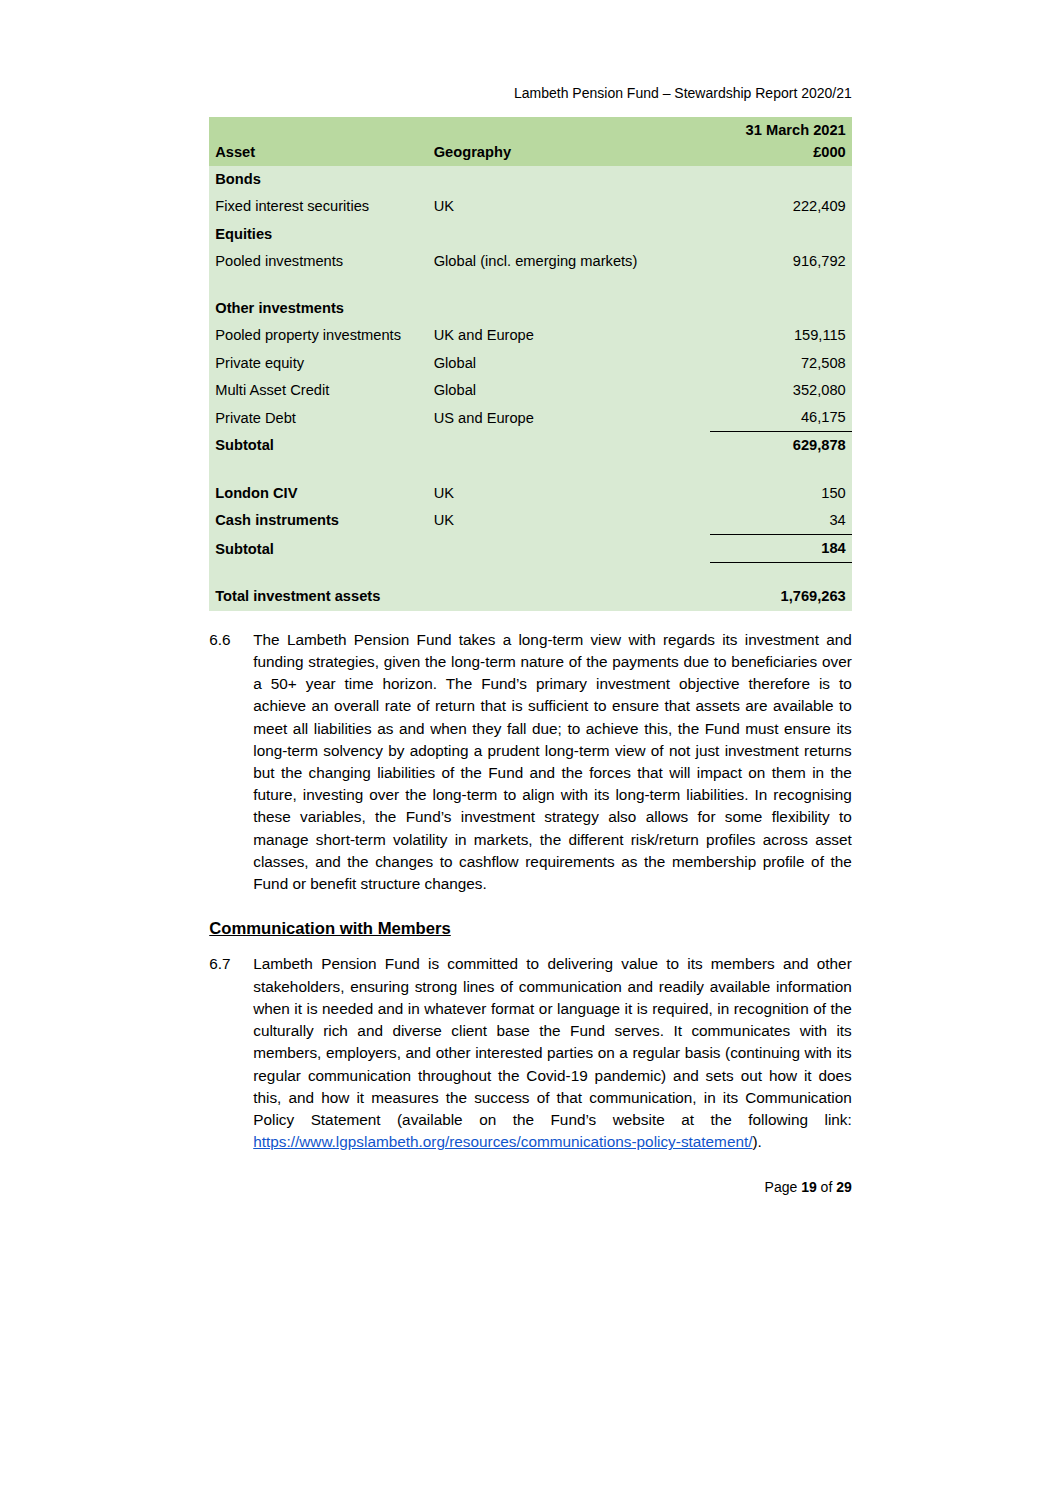Lambeth Pension Fund – Stewardship Report 2020/21
| Asset | Geography | 31 March 2021 £000 |
| --- | --- | --- |
| Bonds | | |
| Fixed interest securities | UK | 222,409 |
| Equities | | |
| Pooled investments | Global (incl. emerging markets) | 916,792 |
| Other investments | | |
| Pooled property investments | UK and Europe | 159,115 |
| Private equity | Global | 72,508 |
| Multi Asset Credit | Global | 352,080 |
| Private Debt | US and Europe | 46,175 |
| Subtotal | | 629,878 |
| London CIV | UK | 150 |
| Cash instruments | UK | 34 |
| Subtotal | | 184 |
| Total investment assets | | 1,769,263 |
6.6
The Lambeth Pension Fund takes a long-term view with regards its investment and funding strategies, given the long-term nature of the payments due to beneficiaries over a 50+ year time horizon. The Fund’s primary investment objective therefore is to achieve an overall rate of return that is sufficient to ensure that assets are available to meet all liabilities as and when they fall due; to achieve this, the Fund must ensure its long-term solvency by adopting a prudent long-term view of not just investment returns but the changing liabilities of the Fund and the forces that will impact on them in the future, investing over the long-term to align with its long-term liabilities. In recognising these variables, the Fund’s investment strategy also allows for some flexibility to manage short-term volatility in markets, the different risk/return profiles across asset classes, and the changes to cashflow requirements as the membership profile of the Fund or benefit structure changes.
Communication with Members
6.7
Lambeth Pension Fund is committed to delivering value to its members and other stakeholders, ensuring strong lines of communication and readily available information when it is needed and in whatever format or language it is required, in recognition of the culturally rich and diverse client base the Fund serves. It communicates with its members, employers, and other interested parties on a regular basis (continuing with its regular communication throughout the Covid-19 pandemic) and sets out how it does this, and how it measures the success of that communication, in its Communication Policy Statement (available on the Fund’s website at the following link: https://www.lgpslambeth.org/resources/communications-policy-statement/).
Page 19 of 29